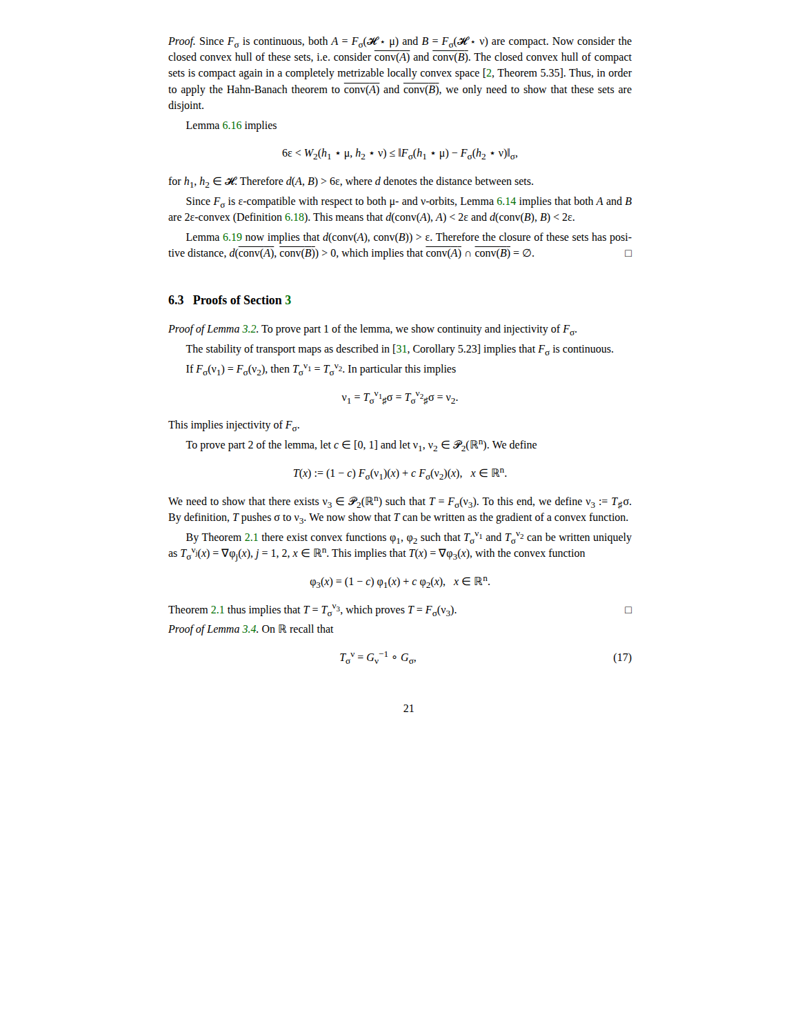Proof. Since Fσ is continuous, both A = Fσ(𝓗 ⋆ μ) and B = Fσ(𝓗 ⋆ ν) are compact. Now consider the closed convex hull of these sets, i.e. consider conv(A) and conv(B). The closed convex hull of compact sets is compact again in a completely metrizable locally convex space [2, Theorem 5.35]. Thus, in order to apply the Hahn-Banach theorem to conv(A) and conv(B), we only need to show that these sets are disjoint.
Lemma 6.16 implies
6ε < W2(h1 ⋆ μ, h2 ⋆ ν) ≤ ‖Fσ(h1 ⋆ μ) − Fσ(h2 ⋆ ν)‖σ,
for h1, h2 ∈ 𝓗. Therefore d(A, B) > 6ε, where d denotes the distance between sets.
Since Fσ is ε-compatible with respect to both μ- and ν-orbits, Lemma 6.14 implies that both A and B are 2ε-convex (Definition 6.18). This means that d(conv(A), A) < 2ε and d(conv(B), B) < 2ε.
Lemma 6.19 now implies that d(conv(A), conv(B)) > ε. Therefore the closure of these sets has positive distance, d(conv(A), conv(B)) > 0, which implies that conv(A) ∩ conv(B) = ∅. □
6.3 Proofs of Section 3
Proof of Lemma 3.2. To prove part 1 of the lemma, we show continuity and injectivity of Fσ.
The stability of transport maps as described in [31, Corollary 5.23] implies that Fσ is continuous.
If Fσ(ν1) = Fσ(ν2), then Tσν1 = Tσν2. In particular this implies
ν1 = Tσν1♯σ = Tσν2♯σ = ν2.
This implies injectivity of Fσ.
To prove part 2 of the lemma, let c ∈ [0, 1] and let ν1, ν2 ∈ 𝒫2(ℝn). We define
T(x) := (1 − c) Fσ(ν1)(x) + c Fσ(ν2)(x), x ∈ ℝn.
We need to show that there exists ν3 ∈ 𝒫2(ℝn) such that T = Fσ(ν3). To this end, we define ν3 := T♯σ. By definition, T pushes σ to ν3. We now show that T can be written as the gradient of a convex function.
By Theorem 2.1 there exist convex functions φ1, φ2 such that Tσν1 and Tσν2 can be written uniquely as Tσνj(x) = ∇φj(x), j = 1, 2, x ∈ ℝn. This implies that T(x) = ∇φ3(x), with the convex function
φ3(x) = (1 − c) φ1(x) + c φ2(x), x ∈ ℝn.
Theorem 2.1 thus implies that T = Tσν3, which proves T = Fσ(ν3). □
Proof of Lemma 3.4. On ℝ recall that
Tσν = Gν−1 ∘ Gσ,
(17)
21